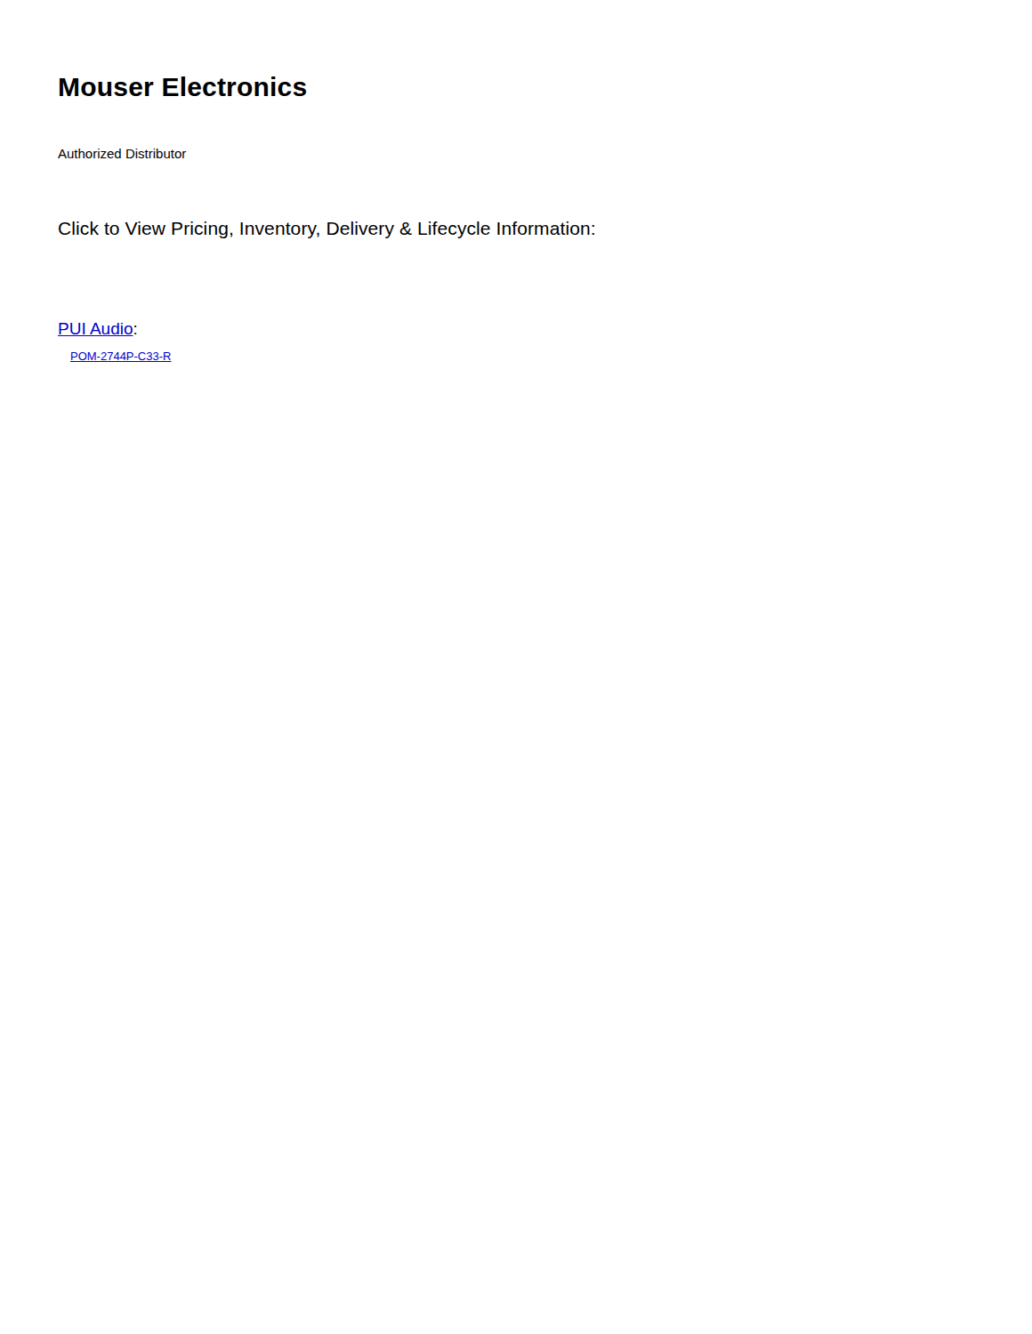Mouser Electronics
Authorized Distributor
Click to View Pricing, Inventory, Delivery & Lifecycle Information:
PUI Audio:
POM-2744P-C33-R